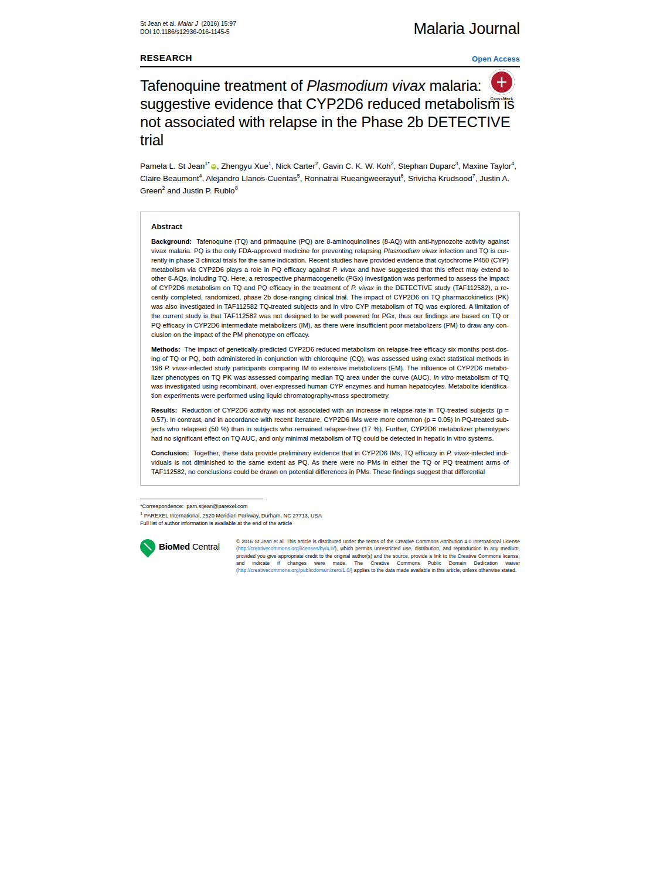St Jean et al. Malar J (2016) 15:97
DOI 10.1186/s12936-016-1145-5
Malaria Journal
Research
Open Access
CrossMark
Tafenoquine treatment of Plasmodium vivax malaria: suggestive evidence that CYP2D6 reduced metabolism is not associated with relapse in the Phase 2b DETECTIVE trial
Pamela L. St Jean1* , Zhengyu Xue1, Nick Carter2, Gavin C. K. W. Koh2, Stephan Duparc3, Maxine Taylor4, Claire Beaumont4, Alejandro Llanos-Cuentas5, Ronnatrai Rueangweerayut6, Srivicha Krudsood7, Justin A. Green2 and Justin P. Rubio8
Abstract
Background: Tafenoquine (TQ) and primaquine (PQ) are 8-aminoquinolines (8-AQ) with anti-hypnozoite activity against vivax malaria. PQ is the only FDA-approved medicine for preventing relapsing Plasmodium vivax infection and TQ is currently in phase 3 clinical trials for the same indication. Recent studies have provided evidence that cytochrome P450 (CYP) metabolism via CYP2D6 plays a role in PQ efficacy against P. vivax and have suggested that this effect may extend to other 8-AQs, including TQ. Here, a retrospective pharmacogenetic (PGx) investigation was performed to assess the impact of CYP2D6 metabolism on TQ and PQ efficacy in the treatment of P. vivax in the DETECTIVE study (TAF112582), a recently completed, randomized, phase 2b dose-ranging clinical trial. The impact of CYP2D6 on TQ pharmacokinetics (PK) was also investigated in TAF112582 TQ-treated subjects and in vitro CYP metabolism of TQ was explored. A limitation of the current study is that TAF112582 was not designed to be well powered for PGx, thus our findings are based on TQ or PQ efficacy in CYP2D6 intermediate metabolizers (IM), as there were insufficient poor metabolizers (PM) to draw any conclusion on the impact of the PM phenotype on efficacy.
Methods: The impact of genetically-predicted CYP2D6 reduced metabolism on relapse-free efficacy six months post-dosing of TQ or PQ, both administered in conjunction with chloroquine (CQ), was assessed using exact statistical methods in 198 P. vivax-infected study participants comparing IM to extensive metabolizers (EM). The influence of CYP2D6 metabolizer phenotypes on TQ PK was assessed comparing median TQ area under the curve (AUC). In vitro metabolism of TQ was investigated using recombinant, over-expressed human CYP enzymes and human hepatocytes. Metabolite identification experiments were performed using liquid chromatography-mass spectrometry.
Results: Reduction of CYP2D6 activity was not associated with an increase in relapse-rate in TQ-treated subjects (p = 0.57). In contrast, and in accordance with recent literature, CYP2D6 IMs were more common (p = 0.05) in PQ-treated subjects who relapsed (50 %) than in subjects who remained relapse-free (17 %). Further, CYP2D6 metabolizer phenotypes had no significant effect on TQ AUC, and only minimal metabolism of TQ could be detected in hepatic in vitro systems.
Conclusion: Together, these data provide preliminary evidence that in CYP2D6 IMs, TQ efficacy in P. vivax-infected individuals is not diminished to the same extent as PQ. As there were no PMs in either the TQ or PQ treatment arms of TAF112582, no conclusions could be drawn on potential differences in PMs. These findings suggest that differential
*Correspondence: pam.stjean@parexel.com
1 PAREXEL International, 2520 Meridian Parkway, Durham, NC 27713, USA
Full list of author information is available at the end of the article
BioMed Central
© 2016 St Jean et al. This article is distributed under the terms of the Creative Commons Attribution 4.0 International License (http://creativecommons.org/licenses/by/4.0/), which permits unrestricted use, distribution, and reproduction in any medium, provided you give appropriate credit to the original author(s) and the source, provide a link to the Creative Commons license, and indicate if changes were made. The Creative Commons Public Domain Dedication waiver (http://creativecommons.org/publicdomain/zero/1.0/) applies to the data made available in this article, unless otherwise stated.